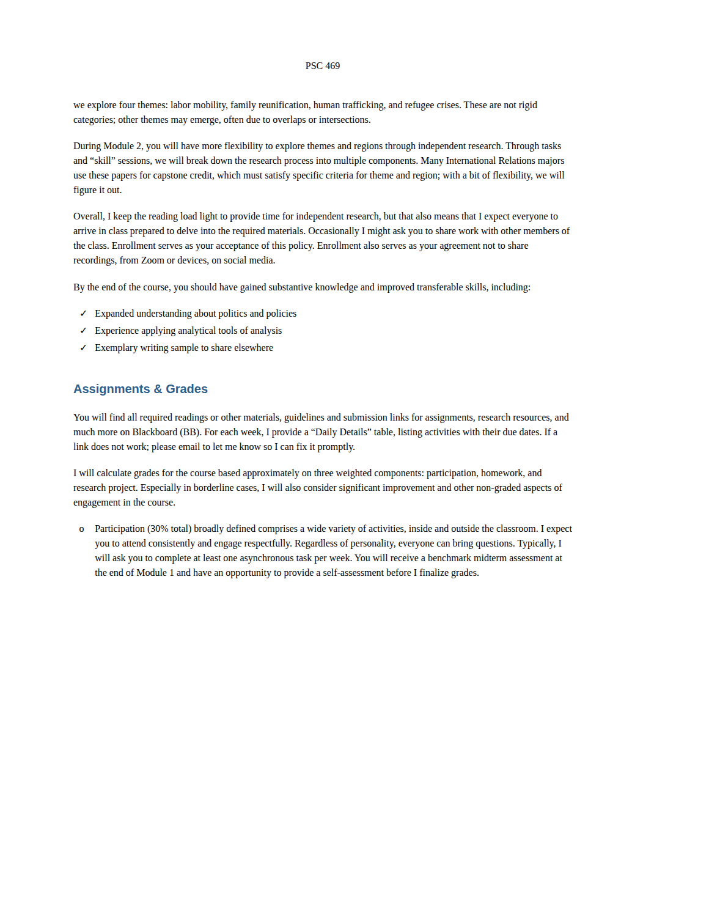PSC 469
we explore four themes: labor mobility, family reunification, human trafficking, and refugee crises. These are not rigid categories; other themes may emerge, often due to overlaps or intersections.
During Module 2, you will have more flexibility to explore themes and regions through independent research. Through tasks and “skill” sessions, we will break down the research process into multiple components. Many International Relations majors use these papers for capstone credit, which must satisfy specific criteria for theme and region; with a bit of flexibility, we will figure it out.
Overall, I keep the reading load light to provide time for independent research, but that also means that I expect everyone to arrive in class prepared to delve into the required materials. Occasionally I might ask you to share work with other members of the class. Enrollment serves as your acceptance of this policy. Enrollment also serves as your agreement not to share recordings, from Zoom or devices, on social media.
By the end of the course, you should have gained substantive knowledge and improved transferable skills, including:
Expanded understanding about politics and policies
Experience applying analytical tools of analysis
Exemplary writing sample to share elsewhere
Assignments & Grades
You will find all required readings or other materials, guidelines and submission links for assignments, research resources, and much more on Blackboard (BB). For each week, I provide a “Daily Details” table, listing activities with their due dates. If a link does not work; please email to let me know so I can fix it promptly.
I will calculate grades for the course based approximately on three weighted components: participation, homework, and research project. Especially in borderline cases, I will also consider significant improvement and other non-graded aspects of engagement in the course.
Participation (30% total) broadly defined comprises a wide variety of activities, inside and outside the classroom. I expect you to attend consistently and engage respectfully. Regardless of personality, everyone can bring questions. Typically, I will ask you to complete at least one asynchronous task per week. You will receive a benchmark midterm assessment at the end of Module 1 and have an opportunity to provide a self-assessment before I finalize grades.